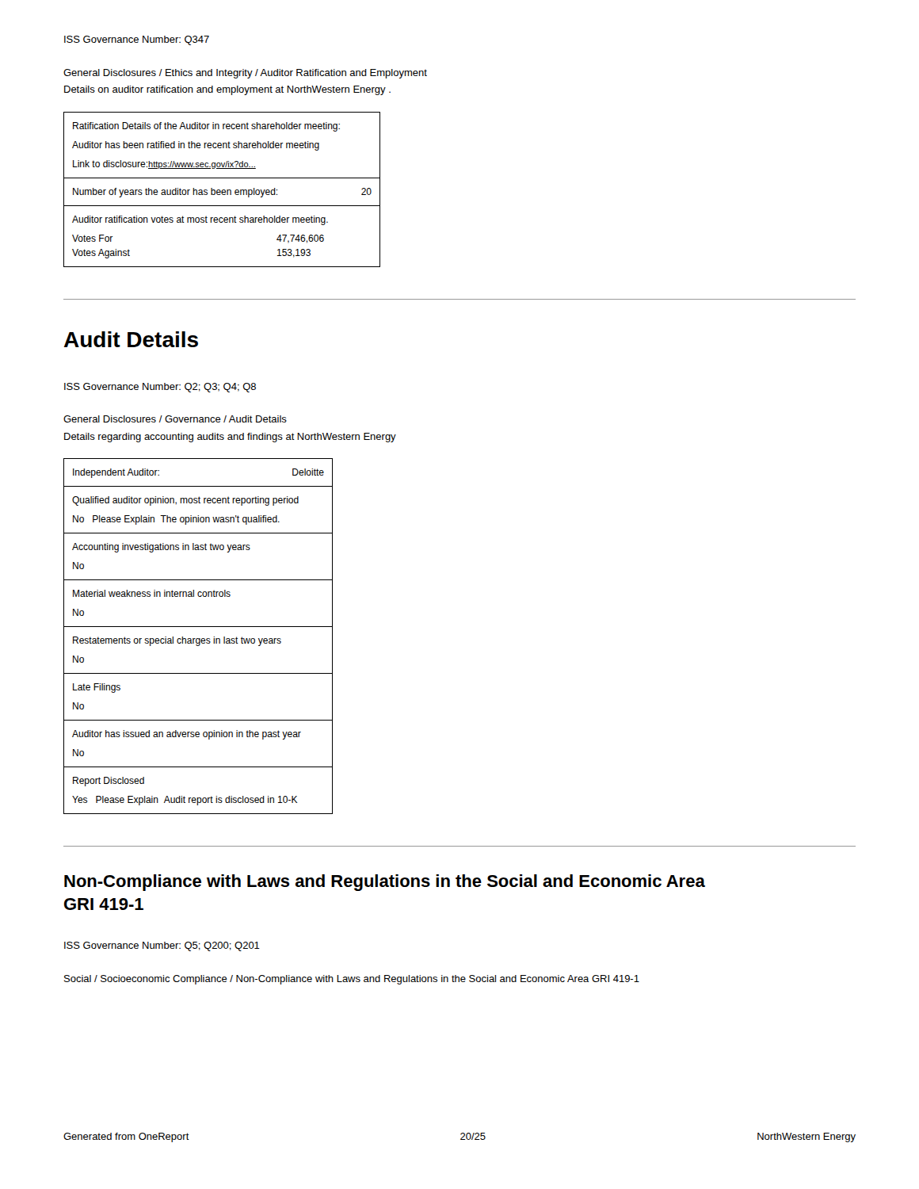ISS Governance Number: Q347
General Disclosures / Ethics and Integrity / Auditor Ratification and Employment
Details on auditor ratification and employment at NorthWestern Energy .
| Ratification Details of the Auditor in recent shareholder meeting: Auditor has been ratified in the recent shareholder meeting Link to disclosure: https://www.sec.gov/ix?do... |
| Number of years the auditor has been employed: 20 |
| Auditor ratification votes at most recent shareholder meeting. Votes For 47,746,606 Votes Against 153,193 |
Audit Details
ISS Governance Number: Q2; Q3; Q4; Q8
General Disclosures / Governance / Audit Details
Details regarding accounting audits and findings at NorthWestern Energy
| Independent Auditor: Deloitte |
| Qualified auditor opinion, most recent reporting period No Please Explain The opinion wasn't qualified. |
| Accounting investigations in last two years No |
| Material weakness in internal controls No |
| Restatements or special charges in last two years No |
| Late Filings No |
| Auditor has issued an adverse opinion in the past year No |
| Report Disclosed Yes Please Explain Audit report is disclosed in 10-K |
Non-Compliance with Laws and Regulations in the Social and Economic Area
GRI 419-1
ISS Governance Number: Q5; Q200; Q201
Social / Socioeconomic Compliance / Non-Compliance with Laws and Regulations in the Social and Economic Area GRI 419-1
Generated from OneReport 20/25 NorthWestern Energy